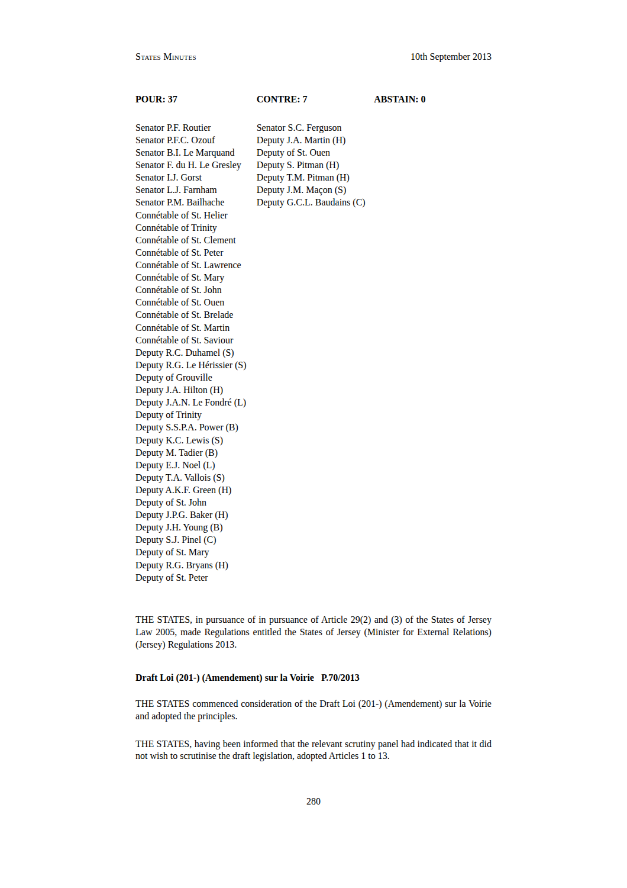States Minutes
10th September 2013
POUR: 37
CONTRE: 7
ABSTAIN: 0
Senator P.F. Routier
Senator P.F.C. Ozouf
Senator B.I. Le Marquand
Senator F. du H. Le Gresley
Senator I.J. Gorst
Senator L.J. Farnham
Senator P.M. Bailhache
Connétable of St. Helier
Connétable of Trinity
Connétable of St. Clement
Connétable of St. Peter
Connétable of St. Lawrence
Connétable of St. Mary
Connétable of St. John
Connétable of St. Ouen
Connétable of St. Brelade
Connétable of St. Martin
Connétable of St. Saviour
Deputy R.C. Duhamel (S)
Deputy R.G. Le Hérissier (S)
Deputy of Grouville
Deputy J.A. Hilton (H)
Deputy J.A.N. Le Fondré (L)
Deputy of Trinity
Deputy S.S.P.A. Power (B)
Deputy K.C. Lewis (S)
Deputy M. Tadier (B)
Deputy E.J. Noel (L)
Deputy T.A. Vallois (S)
Deputy A.K.F. Green (H)
Deputy of St. John
Deputy J.P.G. Baker (H)
Deputy J.H. Young (B)
Deputy S.J. Pinel (C)
Deputy of St. Mary
Deputy R.G. Bryans (H)
Deputy of St. Peter
Senator S.C. Ferguson
Deputy J.A. Martin (H)
Deputy of St. Ouen
Deputy S. Pitman (H)
Deputy T.M. Pitman (H)
Deputy J.M. Maçon (S)
Deputy G.C.L. Baudains (C)
THE STATES, in pursuance of in pursuance of Article 29(2) and (3) of the States of Jersey Law 2005, made Regulations entitled the States of Jersey (Minister for External Relations) (Jersey) Regulations 2013.
Draft Loi (201-) (Amendement) sur la Voirie P.70/2013
THE STATES commenced consideration of the Draft Loi (201-) (Amendement) sur la Voirie and adopted the principles.
THE STATES, having been informed that the relevant scrutiny panel had indicated that it did not wish to scrutinise the draft legislation, adopted Articles 1 to 13.
280